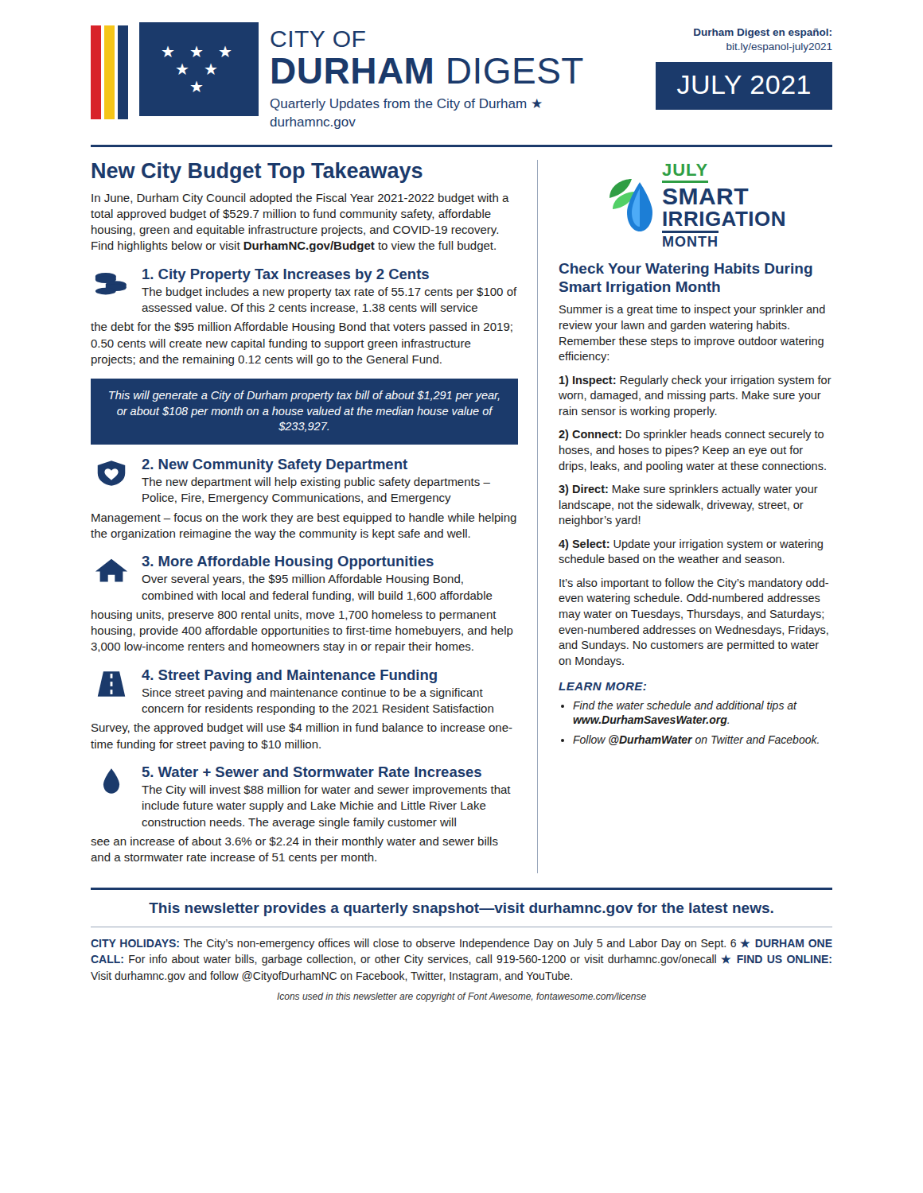★ ★ ★
★ ★
★
CITY OF
DURHAM DIGEST
Quarterly Updates from the City of Durham ★ durhamnc.gov
Durham Digest en español: bit.ly/espanol-july2021
JULY 2021
New City Budget Top Takeaways
In June, Durham City Council adopted the Fiscal Year 2021-2022 budget with a total approved budget of $529.7 million to fund community safety, affordable housing, green and equitable infrastructure projects, and COVID-19 recovery. Find highlights below or visit DurhamNC.gov/Budget to view the full budget.
1. City Property Tax Increases by 2 Cents
The budget includes a new property tax rate of 55.17 cents per $100 of assessed value. Of this 2 cents increase, 1.38 cents will service
the debt for the $95 million Affordable Housing Bond that voters passed in 2019; 0.50 cents will create new capital funding to support green infrastructure projects; and the remaining 0.12 cents will go to the General Fund.
This will generate a City of Durham property tax bill of about $1,291 per year, or about $108 per month on a house valued at the median house value of $233,927.
2. New Community Safety Department
The new department will help existing public safety departments – Police, Fire, Emergency Communications, and Emergency
Management – focus on the work they are best equipped to handle while helping the organization reimagine the way the community is kept safe and well.
3. More Affordable Housing Opportunities
Over several years, the $95 million Affordable Housing Bond, combined with local and federal funding, will build 1,600 affordable
housing units, preserve 800 rental units, move 1,700 homeless to permanent housing, provide 400 affordable opportunities to first-time homebuyers, and help 3,000 low-income renters and homeowners stay in or repair their homes.
4. Street Paving and Maintenance Funding
Since street paving and maintenance continue to be a significant concern for residents responding to the 2021 Resident Satisfaction
Survey, the approved budget will use $4 million in fund balance to increase one-time funding for street paving to $10 million.
5. Water + Sewer and Stormwater Rate Increases
The City will invest $88 million for water and sewer improvements that include future water supply and Lake Michie and Little River Lake construction needs. The average single family customer will
see an increase of about 3.6% or $2.24 in their monthly water and sewer bills and a stormwater rate increase of 51 cents per month.
JULY SMART IRRIGATION MONTH
Check Your Watering Habits During Smart Irrigation Month
Summer is a great time to inspect your sprinkler and review your lawn and garden watering habits. Remember these steps to improve outdoor watering efficiency:
1) Inspect: Regularly check your irrigation system for worn, damaged, and missing parts. Make sure your rain sensor is working properly.
2) Connect: Do sprinkler heads connect securely to hoses, and hoses to pipes? Keep an eye out for drips, leaks, and pooling water at these connections.
3) Direct: Make sure sprinklers actually water your landscape, not the sidewalk, driveway, street, or neighbor’s yard!
4) Select: Update your irrigation system or watering schedule based on the weather and season.
It’s also important to follow the City’s mandatory odd-even watering schedule. Odd-numbered addresses may water on Tuesdays, Thursdays, and Saturdays; even-numbered addresses on Wednesdays, Fridays, and Sundays. No customers are permitted to water on Mondays.
LEARN MORE:
Find the water schedule and additional tips at www.DurhamSavesWater.org.
Follow @DurhamWater on Twitter and Facebook.
This newsletter provides a quarterly snapshot—visit durhamnc.gov for the latest news.
CITY HOLIDAYS: The City’s non-emergency offices will close to observe Independence Day on July 5 and Labor Day on Sept. 6 ★ DURHAM ONE CALL: For info about water bills, garbage collection, or other City services, call 919-560-1200 or visit durhamnc.gov/onecall ★ FIND US ONLINE: Visit durhamnc.gov and follow @CityofDurhamNC on Facebook, Twitter, Instagram, and YouTube.
Icons used in this newsletter are copyright of Font Awesome, fontawesome.com/license